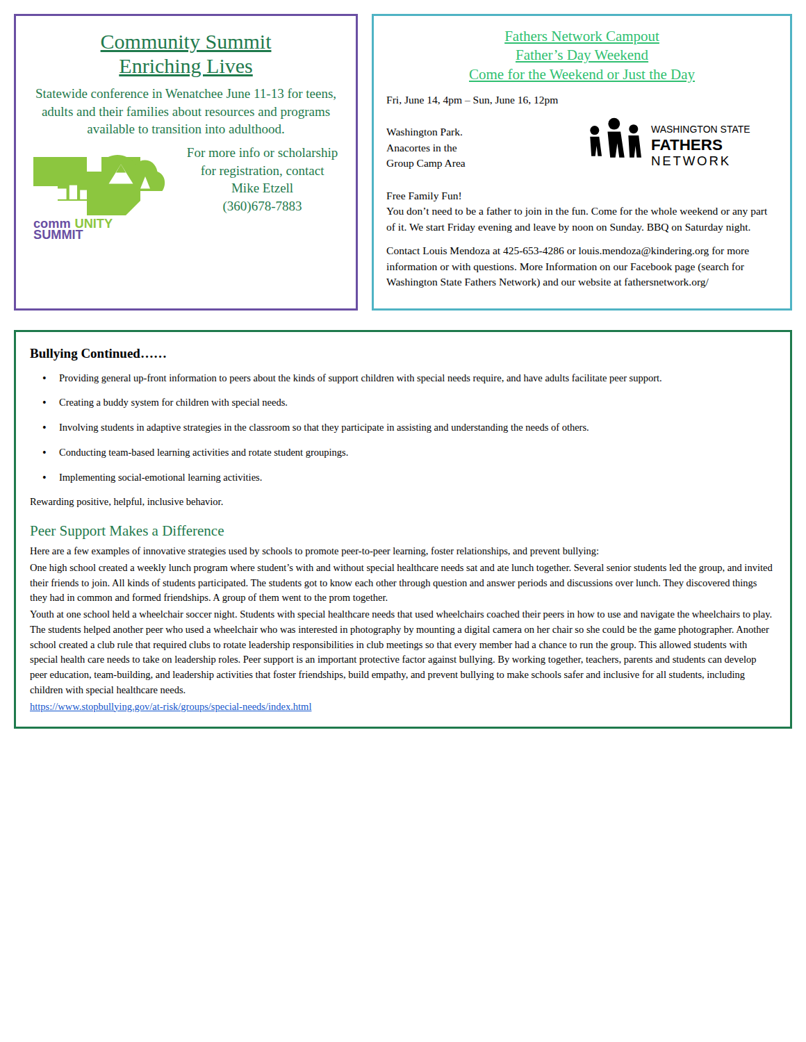Community Summit
Enriching Lives
Statewide conference in Wenatchee June 11-13 for teens, adults and their families about resources and programs available to transition into adulthood.
comm UNITY SUMMIT
For more info or scholarship for registration, contact
Mike Etzell
(360)678-7883
Fathers Network Campout
Father’s Day Weekend
Come for the Weekend or Just the Day
Fri, June 14, 4pm – Sun, June 16, 12pm
WASHINGTON STATE FATHERS NETWORK
Washington Park.
Anacortes in the
Group Camp Area
Free Family Fun!
You don’t need to be a father to join in the fun. Come for the whole weekend or any part of it. We start Friday evening and leave by noon on Sunday. BBQ on Saturday night.
Contact Louis Mendoza at 425-653-4286 or louis.mendoza@kindering.org for more information or with questions. More Information on our Facebook page (search for Washington State Fathers Network) and our website at fathersnetwork.org/
Bullying Continued……
Providing general up-front information to peers about the kinds of support children with special needs require, and have adults facilitate peer support.
Creating a buddy system for children with special needs.
Involving students in adaptive strategies in the classroom so that they participate in assisting and understanding the needs of others.
Conducting team-based learning activities and rotate student groupings.
Implementing social-emotional learning activities.
Rewarding positive, helpful, inclusive behavior.
Peer Support Makes a Difference
Here are a few examples of innovative strategies used by schools to promote peer-to-peer learning, foster relationships, and prevent bullying:
One high school created a weekly lunch program where student’s with and without special healthcare needs sat and ate lunch together. Several senior students led the group, and invited their friends to join. All kinds of students participated. The students got to know each other through question and answer periods and discussions over lunch. They discovered things they had in common and formed friendships. A group of them went to the prom together.
Youth at one school held a wheelchair soccer night. Students with special healthcare needs that used wheelchairs coached their peers in how to use and navigate the wheelchairs to play. The students helped another peer who used a wheelchair who was interested in photography by mounting a digital camera on her chair so she could be the game photographer. Another school created a club rule that required clubs to rotate leadership responsibilities in club meetings so that every member had a chance to run the group. This allowed students with special health care needs to take on leadership roles. Peer support is an important protective factor against bullying. By working together, teachers, parents and students can develop peer education, team-building, and leadership activities that foster friendships, build empathy, and prevent bullying to make schools safer and inclusive for all students, including children with special healthcare needs.
https://www.stopbullying.gov/at-risk/groups/special-needs/index.html